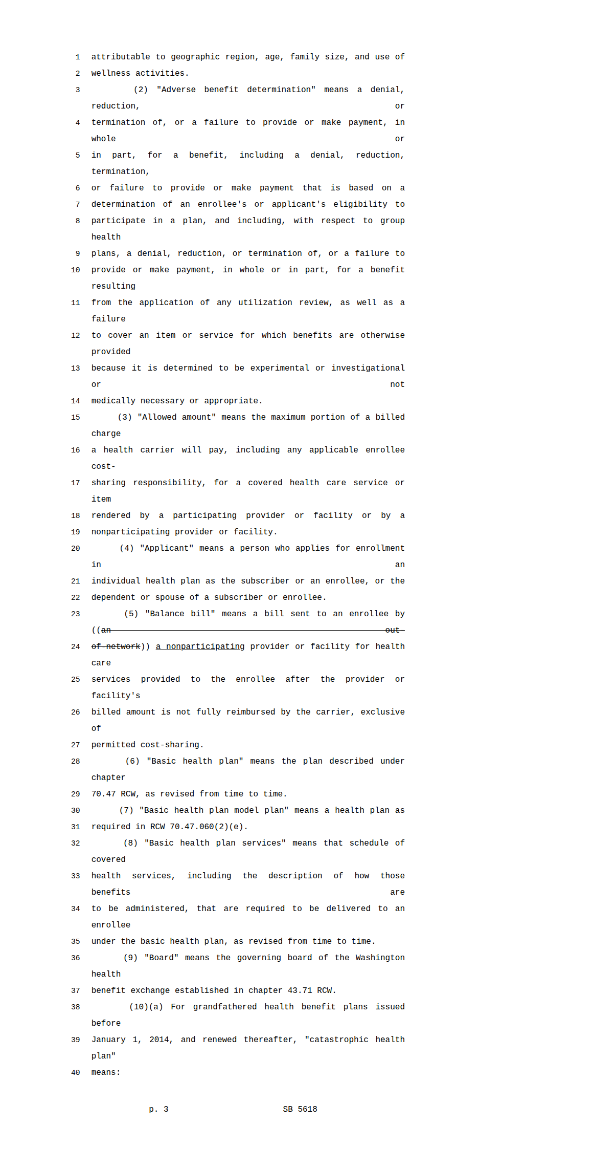1 attributable to geographic region, age, family size, and use of
2 wellness activities.
3 (2) "Adverse benefit determination" means a denial, reduction, or
4 termination of, or a failure to provide or make payment, in whole or
5 in part, for a benefit, including a denial, reduction, termination,
6 or failure to provide or make payment that is based on a
7 determination of an enrollee's or applicant's eligibility to
8 participate in a plan, and including, with respect to group health
9 plans, a denial, reduction, or termination of, or a failure to
10 provide or make payment, in whole or in part, for a benefit resulting
11 from the application of any utilization review, as well as a failure
12 to cover an item or service for which benefits are otherwise provided
13 because it is determined to be experimental or investigational or not
14 medically necessary or appropriate.
15 (3) "Allowed amount" means the maximum portion of a billed charge
16 a health carrier will pay, including any applicable enrollee cost-
17 sharing responsibility, for a covered health care service or item
18 rendered by a participating provider or facility or by a
19 nonparticipating provider or facility.
20 (4) "Applicant" means a person who applies for enrollment in an
21 individual health plan as the subscriber or an enrollee, or the
22 dependent or spouse of a subscriber or enrollee.
23 (5) "Balance bill" means a bill sent to an enrollee by ((an out-
24 of-network)) a nonparticipating provider or facility for health care
25 services provided to the enrollee after the provider or facility's
26 billed amount is not fully reimbursed by the carrier, exclusive of
27 permitted cost-sharing.
28 (6) "Basic health plan" means the plan described under chapter
2970.47 RCW, as revised from time to time.
30 (7) "Basic health plan model plan" means a health plan as
31 required in RCW 70.47.060(2)(e).
32 (8) "Basic health plan services" means that schedule of covered
33 health services, including the description of how those benefits are
34 to be administered, that are required to be delivered to an enrollee
35 under the basic health plan, as revised from time to time.
36 (9) "Board" means the governing board of the Washington health
37 benefit exchange established in chapter 43.71 RCW.
38 (10)(a) For grandfathered health benefit plans issued before
39 January 1, 2014, and renewed thereafter, "catastrophic health plan"
40 means:
p. 3 SB 5618